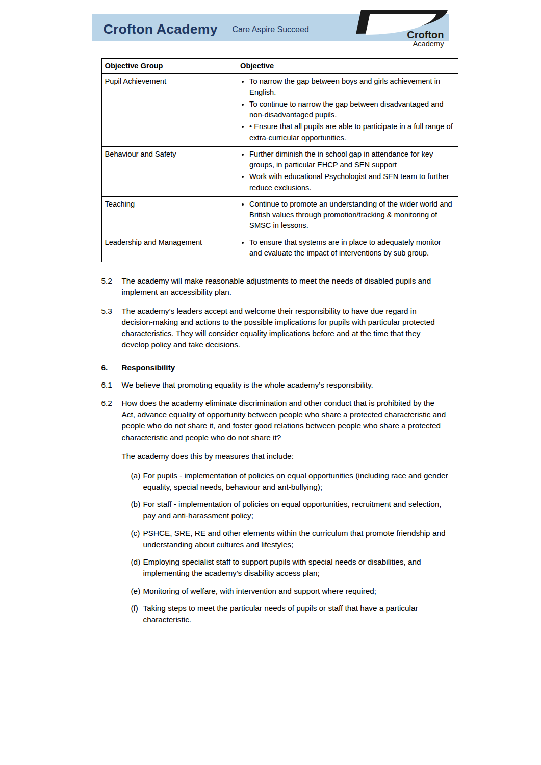Crofton Academy Care Aspire Succeed
Crofton Academy
| Objective Group | Objective |
| --- | --- |
| Pupil Achievement | To narrow the gap between boys and girls achievement in English. To continue to narrow the gap between disadvantaged and non-disadvantaged pupils. • Ensure that all pupils are able to participate in a full range of extra-curricular opportunities. |
| Behaviour and Safety | Further diminish the in school gap in attendance for key groups, in particular EHCP and SEN support Work with educational Psychologist and SEN team to further reduce exclusions. |
| Teaching | Continue to promote an understanding of the wider world and British values through promotion/tracking & monitoring of SMSC in lessons. |
| Leadership and Management | To ensure that systems are in place to adequately monitor and evaluate the impact of interventions by sub group. |
5.2
The academy will make reasonable adjustments to meet the needs of disabled pupils and implement an accessibility plan.
5.3
The academy’s leaders accept and welcome their responsibility to have due regard in decision-making and actions to the possible implications for pupils with particular protected characteristics. They will consider equality implications before and at the time that they develop policy and take decisions.
6. Responsibility
6.1
We believe that promoting equality is the whole academy’s responsibility.
6.2
How does the academy eliminate discrimination and other conduct that is prohibited by the Act, advance equality of opportunity between people who share a protected characteristic and people who do not share it, and foster good relations between people who share a protected characteristic and people who do not share it?
The academy does this by measures that include:
(a) For pupils - implementation of policies on equal opportunities (including race and gender equality, special needs, behaviour and ant-bullying);
(b) For staff - implementation of policies on equal opportunities, recruitment and selection, pay and anti-harassment policy;
(c) PSHCE, SRE, RE and other elements within the curriculum that promote friendship and understanding about cultures and lifestyles;
(d) Employing specialist staff to support pupils with special needs or disabilities, and implementing the academy's disability access plan;
(e) Monitoring of welfare, with intervention and support where required;
(f) Taking steps to meet the particular needs of pupils or staff that have a particular characteristic.